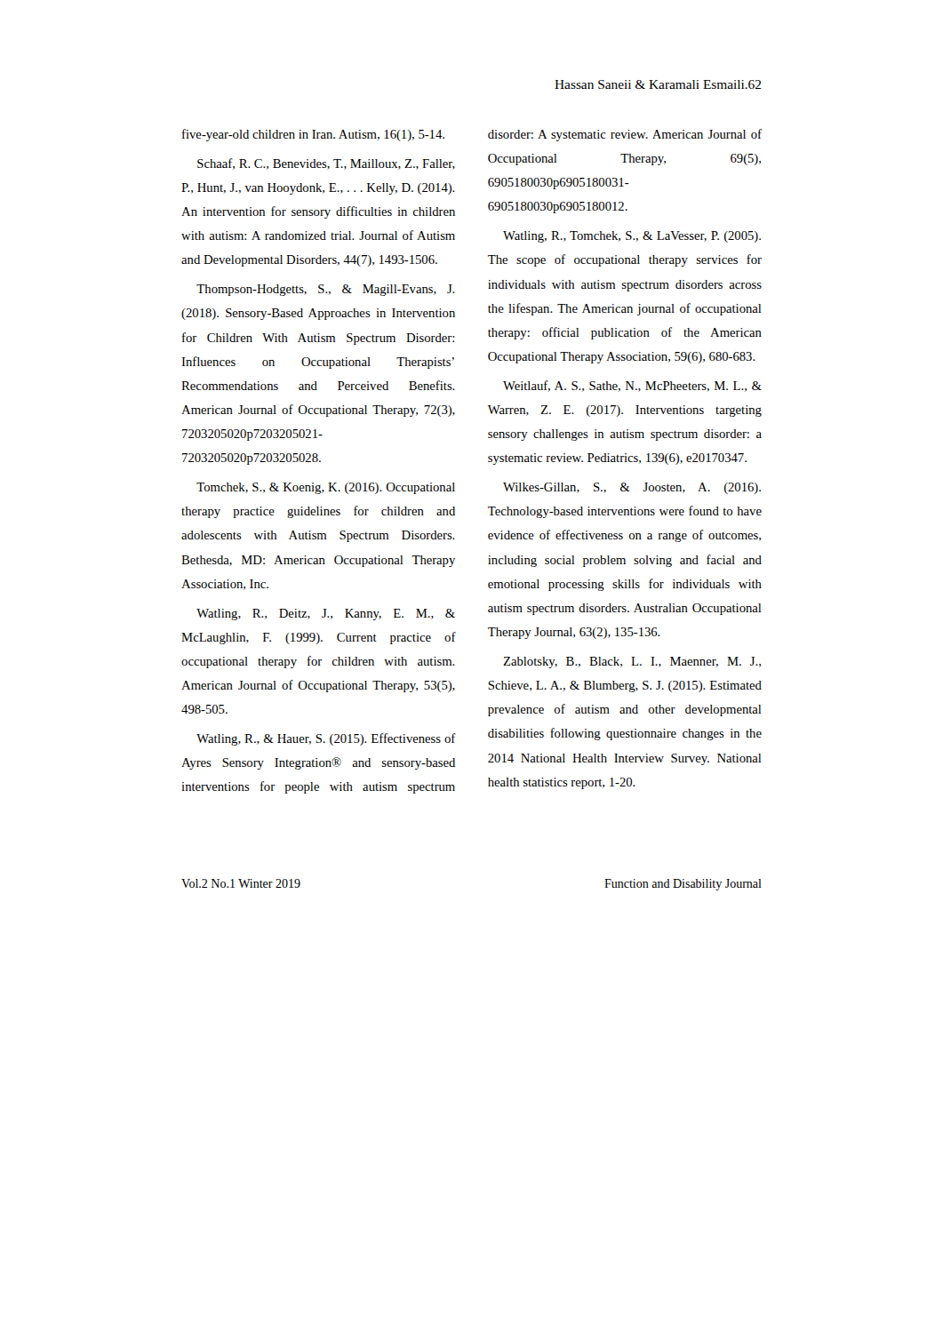Hassan Saneii & Karamali Esmaili.62
five-year-old children in Iran. Autism, 16(1), 5-14.
Schaaf, R. C., Benevides, T., Mailloux, Z., Faller, P., Hunt, J., van Hooydonk, E., . . . Kelly, D. (2014). An intervention for sensory difficulties in children with autism: A randomized trial. Journal of Autism and Developmental Disorders, 44(7), 1493-1506.
Thompson-Hodgetts, S., & Magill-Evans, J. (2018). Sensory-Based Approaches in Intervention for Children With Autism Spectrum Disorder: Influences on Occupational Therapists’ Recommendations and Perceived Benefits. American Journal of Occupational Therapy, 72(3), 7203205020p7203205021-7203205020p7203205028.
Tomchek, S., & Koenig, K. (2016). Occupational therapy practice guidelines for children and adolescents with Autism Spectrum Disorders. Bethesda, MD: American Occupational Therapy Association, Inc.
Watling, R., Deitz, J., Kanny, E. M., & McLaughlin, F. (1999). Current practice of occupational therapy for children with autism. American Journal of Occupational Therapy, 53(5), 498-505.
Watling, R., & Hauer, S. (2015). Effectiveness of Ayres Sensory Integration® and sensory-based interventions for people with autism spectrum disorder: A systematic review. American Journal of Occupational Therapy, 69(5), 6905180030p6905180031-6905180030p6905180012.
Watling, R., Tomchek, S., & LaVesser, P. (2005). The scope of occupational therapy services for individuals with autism spectrum disorders across the lifespan. The American journal of occupational therapy: official publication of the American Occupational Therapy Association, 59(6), 680-683.
Weitlauf, A. S., Sathe, N., McPheeters, M. L., & Warren, Z. E. (2017). Interventions targeting sensory challenges in autism spectrum disorder: a systematic review. Pediatrics, 139(6), e20170347.
Wilkes-Gillan, S., & Joosten, A. (2016). Technology-based interventions were found to have evidence of effectiveness on a range of outcomes, including social problem solving and facial and emotional processing skills for individuals with autism spectrum disorders. Australian Occupational Therapy Journal, 63(2), 135-136.
Zablotsky, B., Black, L. I., Maenner, M. J., Schieve, L. A., & Blumberg, S. J. (2015). Estimated prevalence of autism and other developmental disabilities following questionnaire changes in the 2014 National Health Interview Survey. National health statistics report, 1-20.
Vol.2 No.1 Winter 2019 Function and Disability Journal